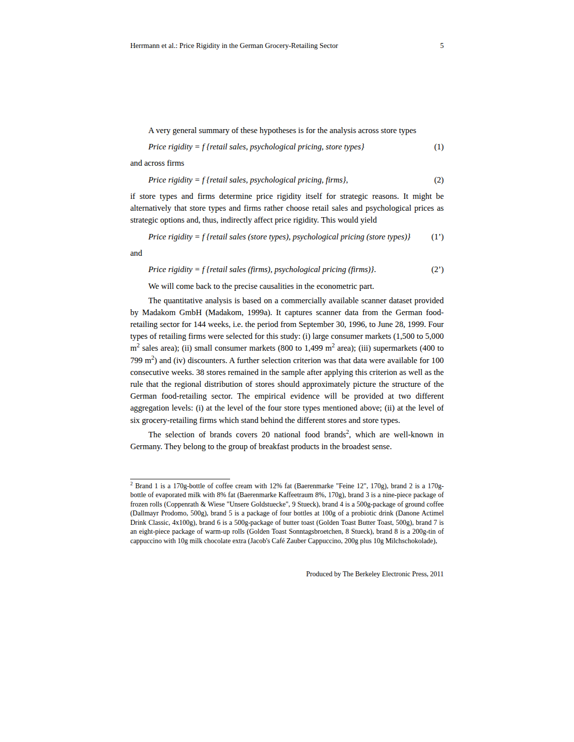Herrmann et al.: Price Rigidity in the German Grocery-Retailing Sector 5
A very general summary of these hypotheses is for the analysis across store types
Price rigidity = f {retail sales, psychological pricing, store types} (1)
and across firms
Price rigidity = f {retail sales, psychological pricing, firms}, (2)
if store types and firms determine price rigidity itself for strategic reasons. It might be alternatively that store types and firms rather choose retail sales and psychological prices as strategic options and, thus, indirectly affect price rigidity. This would yield
Price rigidity = f {retail sales (store types), psychological pricing (store types)}(1’)
and
Price rigidity = f {retail sales (firms), psychological pricing (firms)}. (2’)
We will come back to the precise causalities in the econometric part.
The quantitative analysis is based on a commercially available scanner dataset provided by Madakom GmbH (Madakom, 1999a). It captures scanner data from the German food-retailing sector for 144 weeks, i.e. the period from September 30, 1996, to June 28, 1999. Four types of retailing firms were selected for this study: (i) large consumer markets (1,500 to 5,000 m2 sales area); (ii) small consumer markets (800 to 1,499 m2 area); (iii) supermarkets (400 to 799 m2) and (iv) discounters. A further selection criterion was that data were available for 100 consecutive weeks. 38 stores remained in the sample after applying this criterion as well as the rule that the regional distribution of stores should approximately picture the structure of the German food-retailing sector. The empirical evidence will be provided at two different aggregation levels: (i) at the level of the four store types mentioned above; (ii) at the level of six grocery-retailing firms which stand behind the different stores and store types.
The selection of brands covers 20 national food brands2, which are well-known in Germany. They belong to the group of breakfast products in the broadest sense.
2 Brand 1 is a 170g-bottle of coffee cream with 12% fat (Baerenmarke "Feine 12", 170g), brand 2 is a 170g-bottle of evaporated milk with 8% fat (Baerenmarke Kaffeetraum 8%, 170g), brand 3 is a nine-piece package of frozen rolls (Coppenrath & Wiese "Unsere Goldstuecke", 9 Stueck), brand 4 is a 500g-package of ground coffee (Dallmayr Prodomo, 500g), brand 5 is a package of four bottles at 100g of a probiotic drink (Danone Actimel Drink Classic, 4x100g), brand 6 is a 500g-package of butter toast (Golden Toast Butter Toast, 500g), brand 7 is an eight-piece package of warm-up rolls (Golden Toast Sonntagsbroetchen, 8 Stueck), brand 8 is a 200g-tin of cappuccino with 10g milk chocolate extra (Jacob's Café Zauber Cappuccino, 200g plus 10g Milchschokolade),
Produced by The Berkeley Electronic Press, 2011